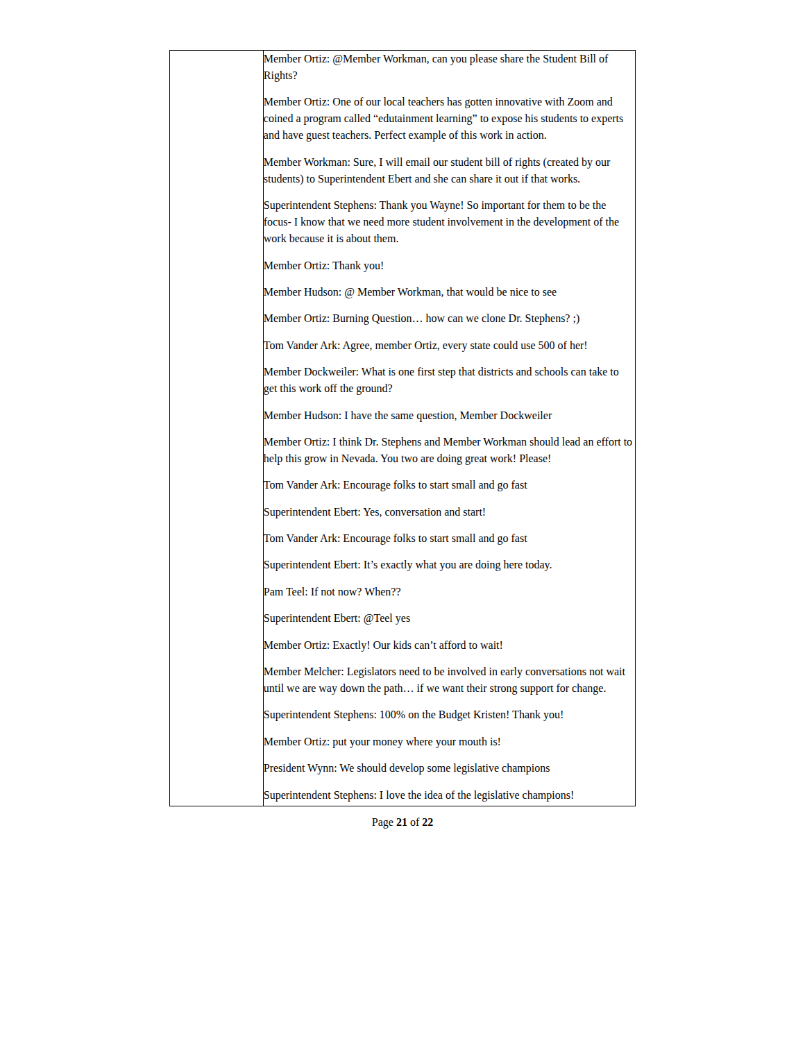| | Member Ortiz: @Member Workman, can you please share the Student Bill of Rights? Member Ortiz: One of our local teachers has gotten innovative with Zoom and coined a program called “edutainment learning” to expose his students to experts and have guest teachers. Perfect example of this work in action. Member Workman: Sure, I will email our student bill of rights (created by our students) to Superintendent Ebert and she can share it out if that works. Superintendent Stephens: Thank you Wayne! So important for them to be the focus- I know that we need more student involvement in the development of the work because it is about them. Member Ortiz: Thank you! Member Hudson: @ Member Workman, that would be nice to see Member Ortiz: Burning Question… how can we clone Dr. Stephens? ;) Tom Vander Ark: Agree, member Ortiz, every state could use 500 of her! Member Dockweiler: What is one first step that districts and schools can take to get this work off the ground? Member Hudson: I have the same question, Member Dockweiler Member Ortiz: I think Dr. Stephens and Member Workman should lead an effort to help this grow in Nevada. You two are doing great work! Please! Tom Vander Ark: Encourage folks to start small and go fast Superintendent Ebert: Yes, conversation and start! Tom Vander Ark: Encourage folks to start small and go fast Superintendent Ebert: It’s exactly what you are doing here today. Pam Teel: If not now? When?? Superintendent Ebert: @Teel yes Member Ortiz: Exactly! Our kids can’t afford to wait! Member Melcher: Legislators need to be involved in early conversations not wait until we are way down the path… if we want their strong support for change. Superintendent Stephens: 100% on the Budget Kristen! Thank you! Member Ortiz: put your money where your mouth is! President Wynn: We should develop some legislative champions Superintendent Stephens: I love the idea of the legislative champions! |
Page 21 of 22